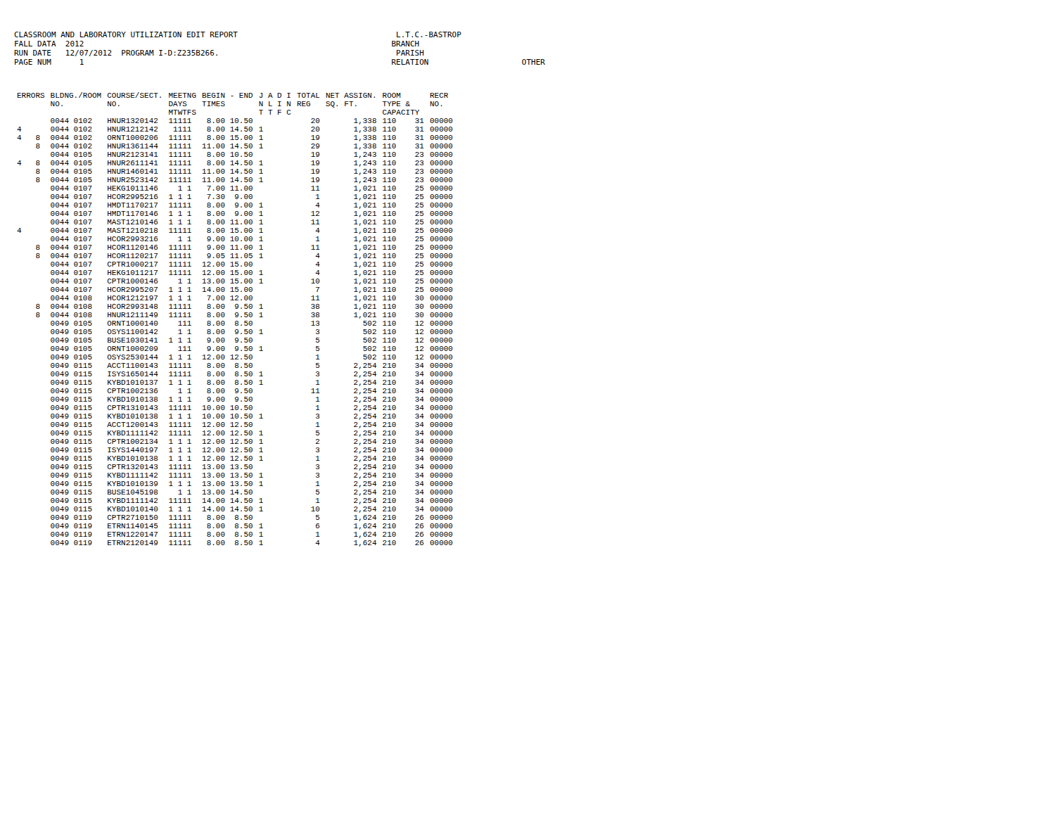CLASSROOM AND LABORATORY UTILIZATION EDIT REPORT                                  L.T.C.-BASTROP
FALL DATA  2012                                                                  BRANCH
RUN DATE   12/07/2012  PROGRAM I-D:Z235B266.                                      PARISH
PAGE NUM      1                                                                  RELATION                    OTHER
| ERRORS | BLDNG./ROOM NO. | COURSE/SECT. NO. | MEETNG DAYS MTWTFS | BEGIN - END TIMES | J A D I N L I N T T F C | TOTAL REG | NET ASSIGN. SQ. FT. | ROOM TYPE & CAPACITY | RECR NO. |
| --- | --- | --- | --- | --- | --- | --- | --- | --- | --- |
| | 0044 0102 | HNUR1320142 | 11111 | 8.00 10.50 | | 20 | 1,338 | 110 31 | 00000 |
| 4 | 0044 0102 | HNUR1212142 | 1111 | 8.00 14.50 | 1 | 20 | 1,338 | 110 31 | 00000 |
| 4 8 | 0044 0102 | ORNT1000206 | 11111 | 8.00 15.00 | 1 | 19 | 1,338 | 110 31 | 00000 |
| 8 | 0044 0102 | HNUR1361144 | 11111 | 11.00 14.50 | 1 | 29 | 1,338 | 110 31 | 00000 |
| | 0044 0105 | HNUR2123141 | 11111 | 8.00 10.50 | | 19 | 1,243 | 110 23 | 00000 |
| 4 8 | 0044 0105 | HNUR2611141 | 11111 | 8.00 14.50 | 1 | 19 | 1,243 | 110 23 | 00000 |
| 8 | 0044 0105 | HNUR1460141 | 11111 | 11.00 14.50 | 1 | 19 | 1,243 | 110 23 | 00000 |
| 8 | 0044 0105 | HNUR2523142 | 11111 | 11.00 14.50 | 1 | 19 | 1,243 | 110 23 | 00000 |
| | 0044 0107 | HEKG1011146 | 1 1 | 7.00 11.00 | | 11 | 1,021 | 110 25 | 00000 |
| | 0044 0107 | HCOR2995216 | 1 1 1 | 7.30 9.00 | | 1 | 1,021 | 110 25 | 00000 |
| | 0044 0107 | HMDT1170217 | 11111 | 8.00 9.00 | 1 | 4 | 1,021 | 110 25 | 00000 |
| | 0044 0107 | HMDT1170146 | 1 1 1 | 8.00 9.00 | 1 | 12 | 1,021 | 110 25 | 00000 |
| | 0044 0107 | MAST1210146 | 1 1 1 | 8.00 11.00 | 1 | 11 | 1,021 | 110 25 | 00000 |
| 4 | 0044 0107 | MAST1210218 | 11111 | 8.00 15.00 | 1 | 4 | 1,021 | 110 25 | 00000 |
| | 0044 0107 | HCOR2993216 | 1 1 | 9.00 10.00 | 1 | 1 | 1,021 | 110 25 | 00000 |
| 8 | 0044 0107 | HCOR1120146 | 11111 | 9.00 11.00 | 1 | 11 | 1,021 | 110 25 | 00000 |
| 8 | 0044 0107 | HCOR1120217 | 11111 | 9.05 11.05 | 1 | 4 | 1,021 | 110 25 | 00000 |
| | 0044 0107 | CPTR1000217 | 11111 | 12.00 15.00 | | 4 | 1,021 | 110 25 | 00000 |
| | 0044 0107 | HEKG1011217 | 11111 | 12.00 15.00 | 1 | 4 | 1,021 | 110 25 | 00000 |
| | 0044 0107 | CPTR1000146 | 1 1 | 13.00 15.00 | 1 | 10 | 1,021 | 110 25 | 00000 |
| | 0044 0107 | HCOR2995207 | 1 1 1 | 14.00 15.00 | | 7 | 1,021 | 110 25 | 00000 |
| | 0044 0108 | HCOR1212197 | 1 1 1 | 7.00 12.00 | | 11 | 1,021 | 110 30 | 00000 |
| 8 | 0044 0108 | HCOR2993148 | 11111 | 8.00 9.50 | 1 | 38 | 1,021 | 110 30 | 00000 |
| 8 | 0044 0108 | HNUR1211149 | 11111 | 8.00 9.50 | 1 | 38 | 1,021 | 110 30 | 00000 |
| | 0049 0105 | ORNT1000140 | 111 | 8.00 8.50 | | 13 | 502 | 110 12 | 00000 |
| | 0049 0105 | OSYS1100142 | 1 1 | 8.00 9.50 | 1 | 3 | 502 | 110 12 | 00000 |
| | 0049 0105 | BUSE1030141 | 1 1 1 | 9.00 9.50 | | 5 | 502 | 110 12 | 00000 |
| | 0049 0105 | ORNT1000209 | 111 | 9.00 9.50 | 1 | 5 | 502 | 110 12 | 00000 |
| | 0049 0105 | OSYS2530144 | 1 1 1 | 12.00 12.50 | | 1 | 502 | 110 12 | 00000 |
| | 0049 0115 | ACCT1100143 | 11111 | 8.00 8.50 | | 5 | 2,254 | 210 34 | 00000 |
| | 0049 0115 | ISYS1650144 | 11111 | 8.00 8.50 | 1 | 3 | 2,254 | 210 34 | 00000 |
| | 0049 0115 | KYBD1010137 | 1 1 1 | 8.00 8.50 | 1 | 1 | 2,254 | 210 34 | 00000 |
| | 0049 0115 | CPTR1002136 | 1 1 | 8.00 9.50 | | 11 | 2,254 | 210 34 | 00000 |
| | 0049 0115 | KYBD1010138 | 1 1 1 | 9.00 9.50 | | 1 | 2,254 | 210 34 | 00000 |
| | 0049 0115 | CPTR1310143 | 11111 | 10.00 10.50 | | 1 | 2,254 | 210 34 | 00000 |
| | 0049 0115 | KYBD1010138 | 1 1 1 | 10.00 10.50 | 1 | 3 | 2,254 | 210 34 | 00000 |
| | 0049 0115 | ACCT1200143 | 11111 | 12.00 12.50 | | 1 | 2,254 | 210 34 | 00000 |
| | 0049 0115 | KYBD1111142 | 11111 | 12.00 12.50 | 1 | 5 | 2,254 | 210 34 | 00000 |
| | 0049 0115 | CPTR1002134 | 1 1 1 | 12.00 12.50 | 1 | 2 | 2,254 | 210 34 | 00000 |
| | 0049 0115 | ISYS1440197 | 1 1 1 | 12.00 12.50 | 1 | 3 | 2,254 | 210 34 | 00000 |
| | 0049 0115 | KYBD1010138 | 1 1 1 | 12.00 12.50 | 1 | 1 | 2,254 | 210 34 | 00000 |
| | 0049 0115 | CPTR1320143 | 11111 | 13.00 13.50 | | 3 | 2,254 | 210 34 | 00000 |
| | 0049 0115 | KYBD1111142 | 11111 | 13.00 13.50 | 1 | 3 | 2,254 | 210 34 | 00000 |
| | 0049 0115 | KYBD1010139 | 1 1 1 | 13.00 13.50 | 1 | 1 | 2,254 | 210 34 | 00000 |
| | 0049 0115 | BUSE1045198 | 1 1 | 13.00 14.50 | | 5 | 2,254 | 210 34 | 00000 |
| | 0049 0115 | KYBD1111142 | 11111 | 14.00 14.50 | 1 | 1 | 2,254 | 210 34 | 00000 |
| | 0049 0115 | KYBD1010140 | 1 1 1 | 14.00 14.50 | 1 | 10 | 2,254 | 210 34 | 00000 |
| | 0049 0119 | CPTR2710150 | 11111 | 8.00 8.50 | | 5 | 1,624 | 210 26 | 00000 |
| | 0049 0119 | ETRN1140145 | 11111 | 8.00 8.50 | 1 | 6 | 1,624 | 210 26 | 00000 |
| | 0049 0119 | ETRN1220147 | 11111 | 8.00 8.50 | 1 | 1 | 1,624 | 210 26 | 00000 |
| | 0049 0119 | ETRN2120149 | 11111 | 8.00 8.50 | 1 | 4 | 1,624 | 210 26 | 00000 |